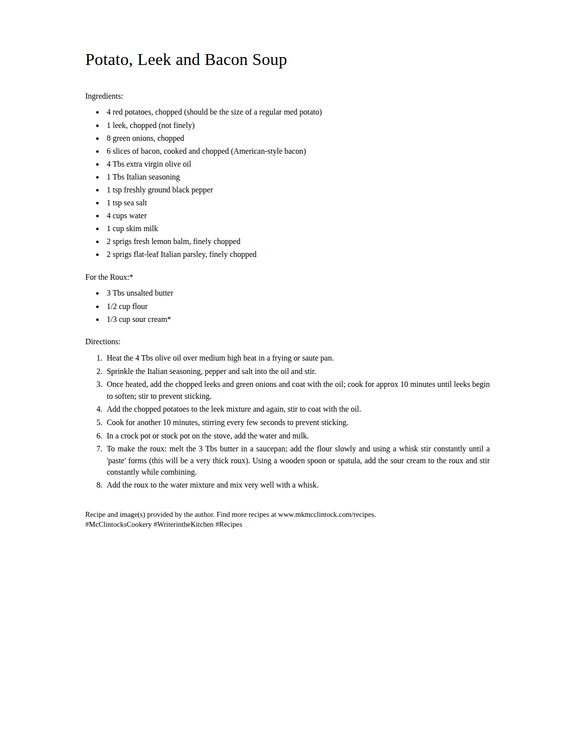Potato, Leek and Bacon Soup
Ingredients:
4 red potatoes, chopped (should be the size of a regular med potato)
1 leek, chopped (not finely)
8 green onions, chopped
6 slices of bacon, cooked and chopped (American-style bacon)
4 Tbs extra virgin olive oil
1 Tbs Italian seasoning
1 tsp freshly ground black pepper
1 tsp sea salt
4 cups water
1 cup skim milk
2 sprigs fresh lemon balm, finely chopped
2 sprigs flat-leaf Italian parsley, finely chopped
For the Roux:*
3 Tbs unsalted butter
1/2 cup flour
1/3 cup sour cream*
Directions:
Heat the 4 Tbs olive oil over medium high heat in a frying or saute pan.
Sprinkle the Italian seasoning, pepper and salt into the oil and stir.
Once heated, add the chopped leeks and green onions and coat with the oil; cook for approx 10 minutes until leeks begin to soften; stir to prevent sticking.
Add the chopped potatoes to the leek mixture and again, stir to coat with the oil.
Cook for another 10 minutes, stirring every few seconds to prevent sticking.
In a crock pot or stock pot on the stove, add the water and milk.
To make the roux: melt the 3 Tbs butter in a saucepan; add the flour slowly and using a whisk stir constantly until a 'paste' forms (this will be a very thick roux). Using a wooden spoon or spatula, add the sour cream to the roux and stir constantly while combining.
Add the roux to the water mixture and mix very well with a whisk.
Recipe and image(s) provided by the author. Find more recipes at www.mkmcclintock.com/recipes.
#McClintocksCookery #WriterintheKitchen #Recipes